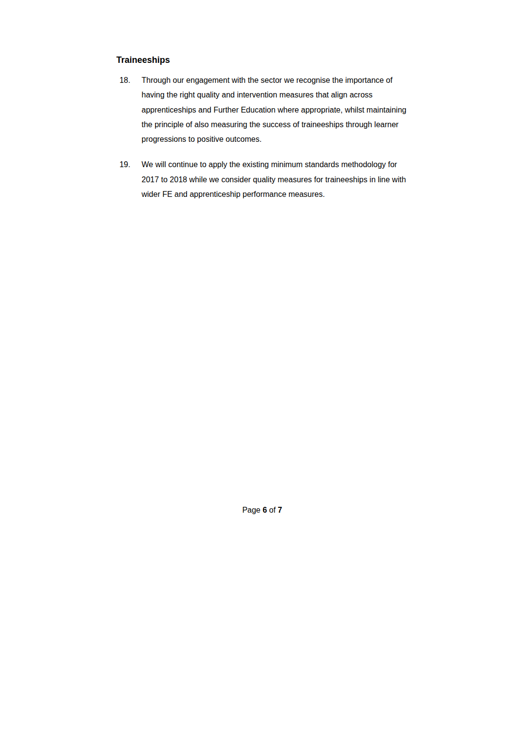Traineeships
18. Through our engagement with the sector we recognise the importance of having the right quality and intervention measures that align across apprenticeships and Further Education where appropriate, whilst maintaining the principle of also measuring the success of traineeships through learner progressions to positive outcomes.
19. We will continue to apply the existing minimum standards methodology for 2017 to 2018 while we consider quality measures for traineeships in line with wider FE and apprenticeship performance measures.
Page 6 of 7